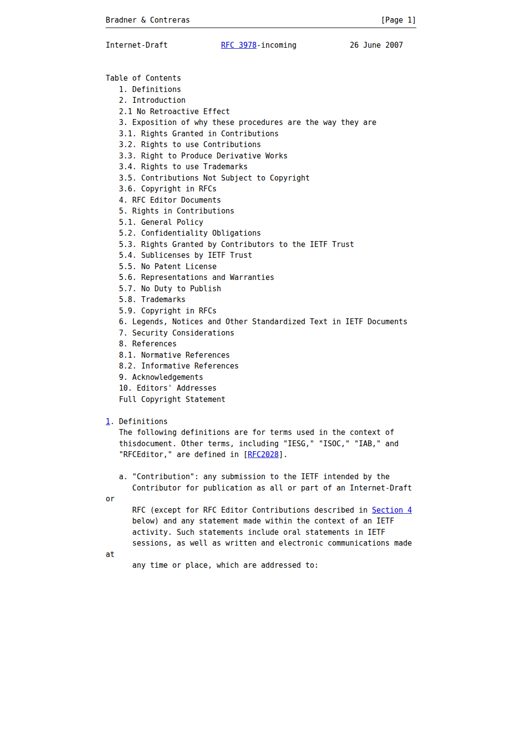Bradner & Contreras                                           [Page 1]
Internet-Draft            RFC 3978-incoming            26 June 2007


Table of Contents
   1. Definitions
   2. Introduction
   2.1 No Retroactive Effect
   3. Exposition of why these procedures are the way they are
   3.1. Rights Granted in Contributions
   3.2. Rights to use Contributions
   3.3. Right to Produce Derivative Works
   3.4. Rights to use Trademarks
   3.5. Contributions Not Subject to Copyright
   3.6. Copyright in RFCs
   4. RFC Editor Documents
   5. Rights in Contributions
   5.1. General Policy
   5.2. Confidentiality Obligations
   5.3. Rights Granted by Contributors to the IETF Trust
   5.4. Sublicenses by IETF Trust
   5.5. No Patent License
   5.6. Representations and Warranties
   5.7. No Duty to Publish
   5.8. Trademarks
   5.9. Copyright in RFCs
   6. Legends, Notices and Other Standardized Text in IETF Documents
   7. Security Considerations
   8. References
   8.1. Normative References
   8.2. Informative References
   9. Acknowledgements
   10. Editors' Addresses
   Full Copyright Statement

1. Definitions
   The following definitions are for terms used in the context of
   thisdocument. Other terms, including "IESG," "ISOC," "IAB," and
   "RFCEditor," are defined in [RFC2028].

   a. "Contribution": any submission to the IETF intended by the
      Contributor for publication as all or part of an Internet-Draft or
      RFC (except for RFC Editor Contributions described in Section 4
      below) and any statement made within the context of an IETF
      activity. Such statements include oral statements in IETF
      sessions, as well as written and electronic communications made at
      any time or place, which are addressed to: